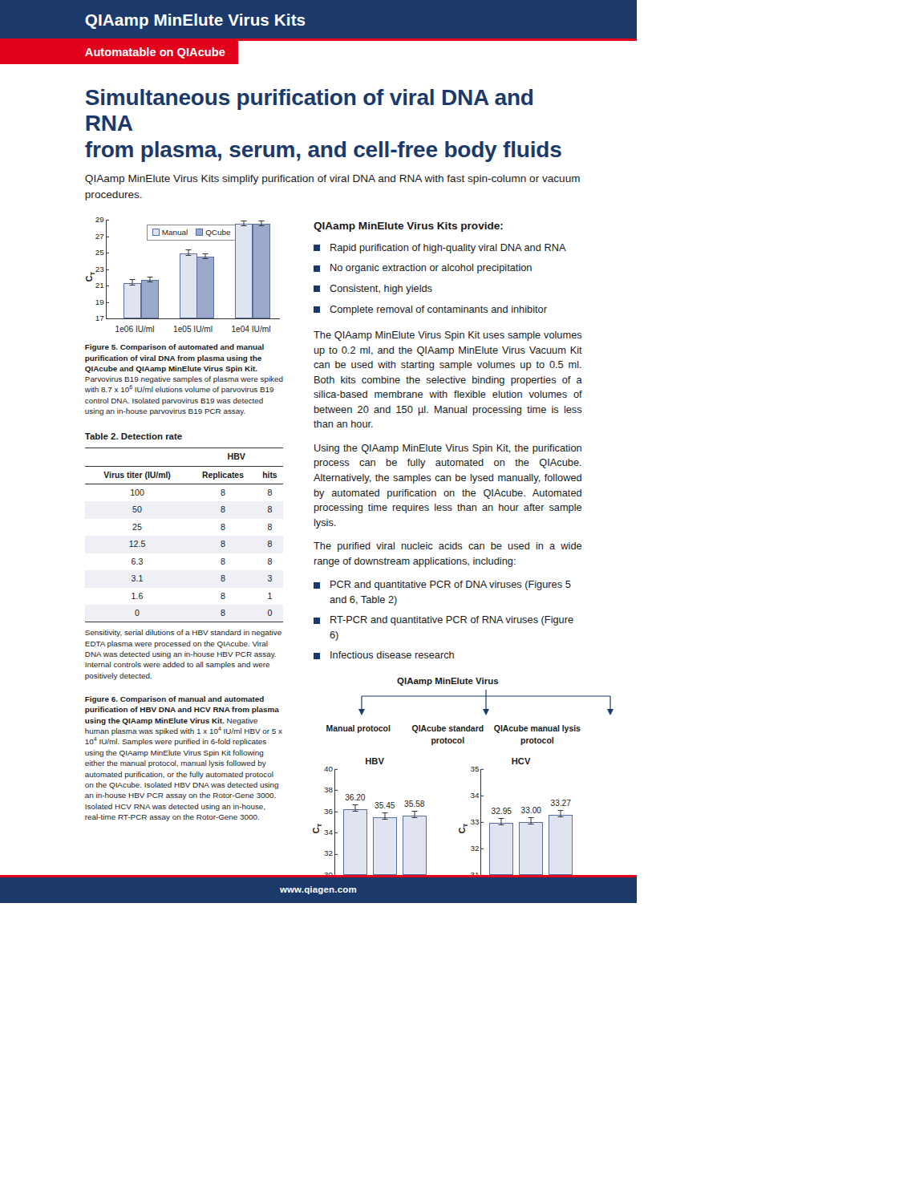QIAamp MinElute Virus Kits
Automatable on QIAcube
Simultaneous purification of viral DNA and RNA
from plasma, serum, and cell-free body fluids
QIAamp MinElute Virus Kits simplify purification of viral DNA and RNA with fast spin-column or vacuum procedures.
CT
29
27
25
23
21
19
17
Manual QCube
1e06 IU/ml 1e05 IU/ml 1e04 IU/ml
Figure 5. Comparison of automated and manual purification of viral DNA from plasma using the QIAcube and QIAamp MinElute Virus Spin Kit. Parvovirus B19 negative samples of plasma were spiked with 8.7 x 106 IU/ml elutions volume of parvovirus B19 control DNA. Isolated parvovirus B19 was detected using an in-house parvovirus B19 PCR assay.
Table 2. Detection rate
| | HBV |
| --- | --- |
| Virus titer (IU/ml) | Replicates | hits |
| 100 | 8 | 8 |
| 50 | 8 | 8 |
| 25 | 8 | 8 |
| 12.5 | 8 | 8 |
| 6.3 | 8 | 8 |
| 3.1 | 8 | 3 |
| 1.6 | 8 | 1 |
| 0 | 8 | 0 |
Sensitivity, serial dilutions of a HBV standard in negative EDTA plasma were processed on the QIAcube. Viral DNA was detected using an in-house HBV PCR assay. Internal controls were added to all samples and were positively detected.
Figure 6. Comparison of manual and automated purification of HBV DNA and HCV RNA from plasma using the QIAamp MinElute Virus Kit. Negative human plasma was spiked with 1 x 104 IU/ml HBV or 5 x 104 IU/ml. Samples were purified in 6-fold replicates using the QIAamp MinElute Virus Spin Kit following either the manual protocol, manual lysis followed by automated purification, or the fully automated protocol on the QIAcube. Isolated HBV DNA was detected using an in-house HBV PCR assay on the Rotor-Gene 3000. Isolated HCV RNA was detected using an in-house, real-time RT-PCR assay on the Rotor-Gene 3000.
QIAamp MinElute Virus Kits provide:
Rapid purification of high-quality viral DNA and RNA
No organic extraction or alcohol precipitation
Consistent, high yields
Complete removal of contaminants and inhibitor
The QIAamp MinElute Virus Spin Kit uses sample volumes up to 0.2 ml, and the QIAamp MinElute Virus Vacuum Kit can be used with starting sample volumes up to 0.5 ml. Both kits combine the selective binding properties of a silica-based membrane with flexible elution volumes of between 20 and 150 µl. Manual processing time is less than an hour.
Using the QIAamp MinElute Virus Spin Kit, the purification process can be fully automated on the QIAcube. Alternatively, the samples can be lysed manually, followed by automated purification on the QIAcube. Automated processing time requires less than an hour after sample lysis.
The purified viral nucleic acids can be used in a wide range of downstream applications, including:
PCR and quantitative PCR of DNA viruses (Figures 5 and 6, Table 2)
RT-PCR and quantitative PCR of RNA viruses (Figure 6)
Infectious disease research
QIAamp MinElute Virus
Manual protocol QIAcube standard protocol QIAcube manual lysis protocol
HBV
CT
40
38
36
34
32
30
36.20
35.45
35.58
Manual Manual lysis/
automated Fully
automated
HCV
CT
35
34
33
32
31
32.95
33.00
33.27
Manual Manual lysis/
automated Fully
automated
www.qiagen.com